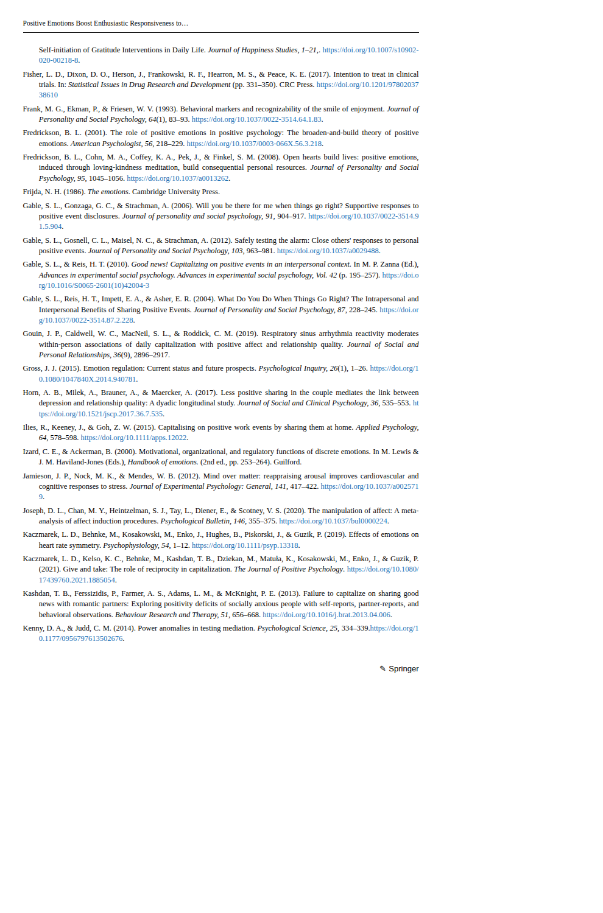Positive Emotions Boost Enthusiastic Responsiveness to…
Self-initiation of Gratitude Interventions in Daily Life. Journal of Happiness Studies, 1–21,. https://doi.org/10.1007/s10902-020-00218-8.
Fisher, L. D., Dixon, D. O., Herson, J., Frankowski, R. F., Hearron, M. S., & Peace, K. E. (2017). Intention to treat in clinical trials. In: Statistical Issues in Drug Research and Development (pp. 331–350). CRC Press. https://doi.org/10.1201/9780203738610
Frank, M. G., Ekman, P., & Friesen, W. V. (1993). Behavioral markers and recognizability of the smile of enjoyment. Journal of Personality and Social Psychology, 64(1), 83–93. https://doi.org/10.1037/0022-3514.64.1.83.
Fredrickson, B. L. (2001). The role of positive emotions in positive psychology: The broaden-and-build theory of positive emotions. American Psychologist, 56, 218–229. https://doi.org/10.1037/0003-066X.56.3.218.
Fredrickson, B. L., Cohn, M. A., Coffey, K. A., Pek, J., & Finkel, S. M. (2008). Open hearts build lives: positive emotions, induced through loving-kindness meditation, build consequential personal resources. Journal of Personality and Social Psychology, 95, 1045–1056. https://doi.org/10.1037/a0013262.
Frijda, N. H. (1986). The emotions. Cambridge University Press.
Gable, S. L., Gonzaga, G. C., & Strachman, A. (2006). Will you be there for me when things go right? Supportive responses to positive event disclosures. Journal of personality and social psychology, 91, 904–917. https://doi.org/10.1037/0022-3514.91.5.904.
Gable, S. L., Gosnell, C. L., Maisel, N. C., & Strachman, A. (2012). Safely testing the alarm: Close others' responses to personal positive events. Journal of Personality and Social Psychology, 103, 963–981. https://doi.org/10.1037/a0029488.
Gable, S. L., & Reis, H. T. (2010). Good news! Capitalizing on positive events in an interpersonal context. In M. P. Zanna (Ed.), Advances in experimental social psychology. Advances in experimental social psychology, Vol. 42 (p. 195–257). https://doi.org/10.1016/S0065-2601(10)42004-3
Gable, S. L., Reis, H. T., Impett, E. A., & Asher, E. R. (2004). What Do You Do When Things Go Right? The Intrapersonal and Interpersonal Benefits of Sharing Positive Events. Journal of Personality and Social Psychology, 87, 228–245. https://doi.org/10.1037/0022-3514.87.2.228.
Gouin, J. P., Caldwell, W. C., MacNeil, S. L., & Roddick, C. M. (2019). Respiratory sinus arrhythmia reactivity moderates within-person associations of daily capitalization with positive affect and relationship quality. Journal of Social and Personal Relationships, 36(9), 2896–2917.
Gross, J. J. (2015). Emotion regulation: Current status and future prospects. Psychological Inquiry, 26(1), 1–26. https://doi.org/10.1080/1047840X.2014.940781.
Horn, A. B., Milek, A., Brauner, A., & Maercker, A. (2017). Less positive sharing in the couple mediates the link between depression and relationship quality: A dyadic longitudinal study. Journal of Social and Clinical Psychology, 36, 535–553. https://doi.org/10.1521/jscp.2017.36.7.535.
Ilies, R., Keeney, J., & Goh, Z. W. (2015). Capitalising on positive work events by sharing them at home. Applied Psychology, 64, 578–598. https://doi.org/10.1111/apps.12022.
Izard, C. E., & Ackerman, B. (2000). Motivational, organizational, and regulatory functions of discrete emotions. In M. Lewis & J. M. Haviland-Jones (Eds.), Handbook of emotions. (2nd ed., pp. 253–264). Guilford.
Jamieson, J. P., Nock, M. K., & Mendes, W. B. (2012). Mind over matter: reappraising arousal improves cardiovascular and cognitive responses to stress. Journal of Experimental Psychology: General, 141, 417–422. https://doi.org/10.1037/a0025719.
Joseph, D. L., Chan, M. Y., Heintzelman, S. J., Tay, L., Diener, E., & Scotney, V. S. (2020). The manipulation of affect: A meta-analysis of affect induction procedures. Psychological Bulletin, 146, 355–375. https://doi.org/10.1037/bul0000224.
Kaczmarek, L. D., Behnke, M., Kosakowski, M., Enko, J., Hughes, B., Piskorski, J., & Guzik, P. (2019). Effects of emotions on heart rate symmetry. Psychophysiology, 54, 1–12. https://doi.org/10.1111/psyp.13318.
Kaczmarek, L. D., Kelso, K. C., Behnke, M., Kashdan, T. B., Dziekan, M., Matuła, K., Kosakowski, M., Enko, J., & Guzik, P. (2021). Give and take: The role of reciprocity in capitalization. The Journal of Positive Psychology. https://doi.org/10.1080/17439760.2021.1885054.
Kashdan, T. B., Ferssizidis, P., Farmer, A. S., Adams, L. M., & McKnight, P. E. (2013). Failure to capitalize on sharing good news with romantic partners: Exploring positivity deficits of socially anxious people with self-reports, partner-reports, and behavioral observations. Behaviour Research and Therapy, 51, 656–668. https://doi.org/10.1016/j.brat.2013.04.006.
Kenny, D. A., & Judd, C. M. (2014). Power anomalies in testing mediation. Psychological Science, 25, 334–339.https://doi.org/10.1177/0956797613502676.
✎Springer